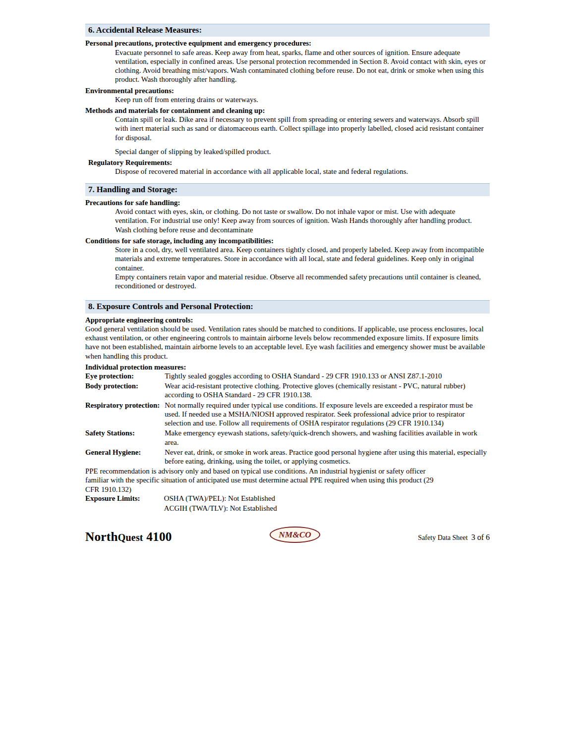6. Accidental Release Measures:
Personal precautions, protective equipment and emergency procedures:
Evacuate personnel to safe areas. Keep away from heat, sparks, flame and other sources of ignition. Ensure adequate ventilation, especially in confined areas. Use personal protection recommended in Section 8. Avoid contact with skin, eyes or clothing. Avoid breathing mist/vapors. Wash contaminated clothing before reuse. Do not eat, drink or smoke when using this product. Wash thoroughly after handling.
Environmental precautions:
Keep run off from entering drains or waterways.
Methods and materials for containment and cleaning up:
Contain spill or leak. Dike area if necessary to prevent spill from spreading or entering sewers and waterways. Absorb spill with inert material such as sand or diatomaceous earth. Collect spillage into properly labelled, closed acid resistant container for disposal.
Special danger of slipping by leaked/spilled product.
Regulatory Requirements:
Dispose of recovered material in accordance with all applicable local, state and federal regulations.
7. Handling and Storage:
Precautions for safe handling:
Avoid contact with eyes, skin, or clothing. Do not taste or swallow. Do not inhale vapor or mist. Use with adequate ventilation. For industrial use only! Keep away from sources of ignition. Wash Hands thoroughly after handling product. Wash clothing before reuse and decontaminate
Conditions for safe storage, including any incompatibilities:
Store in a cool, dry, well ventilated area. Keep containers tightly closed, and properly labeled. Keep away from incompatible materials and extreme temperatures. Store in accordance with all local, state and federal guidelines. Keep only in original container.
Empty containers retain vapor and material residue. Observe all recommended safety precautions until container is cleaned, reconditioned or destroyed.
8. Exposure Controls and Personal Protection:
Appropriate engineering controls:
Good general ventilation should be used. Ventilation rates should be matched to conditions. If applicable, use process enclosures, local exhaust ventilation, or other engineering controls to maintain airborne levels below recommended exposure limits. If exposure limits have not been established, maintain airborne levels to an acceptable level. Eye wash facilities and emergency shower must be available when handling this product.
Individual protection measures:
| Eye protection: | Tightly sealed goggles according to OSHA Standard - 29 CFR 1910.133 or ANSI Z87.1-2010 |
| Body protection: | Wear acid-resistant protective clothing. Protective gloves (chemically resistant - PVC, natural rubber) according to OSHA Standard - 29 CFR 1910.138. |
| Respiratory protection: | Not normally required under typical use conditions. If exposure levels are exceeded a respirator must be used. If needed use a MSHA/NIOSH approved respirator. Seek professional advice prior to respirator selection and use. Follow all requirements of OSHA respirator regulations (29 CFR 1910.134) |
| Safety Stations: | Make emergency eyewash stations, safety/quick-drench showers, and washing facilities available in work area. |
| General Hygiene: | Never eat, drink, or smoke in work areas. Practice good personal hygiene after using this material, especially before eating, drinking, using the toilet, or applying cosmetics. |
PPE recommendation is advisory only and based on typical use conditions. An industrial hygienist or safety officer
familiar with the specific situation of anticipated use must determine actual PPE required when using this product (29
CFR 1910.132)
| Exposure Limits: | OSHA (TWA)/PEL): Not Established |
| | ACGIH (TWA/TLV): Not Established |
NorthQuest 4100
NM&CO
Safety Data Sheet 3 of 6